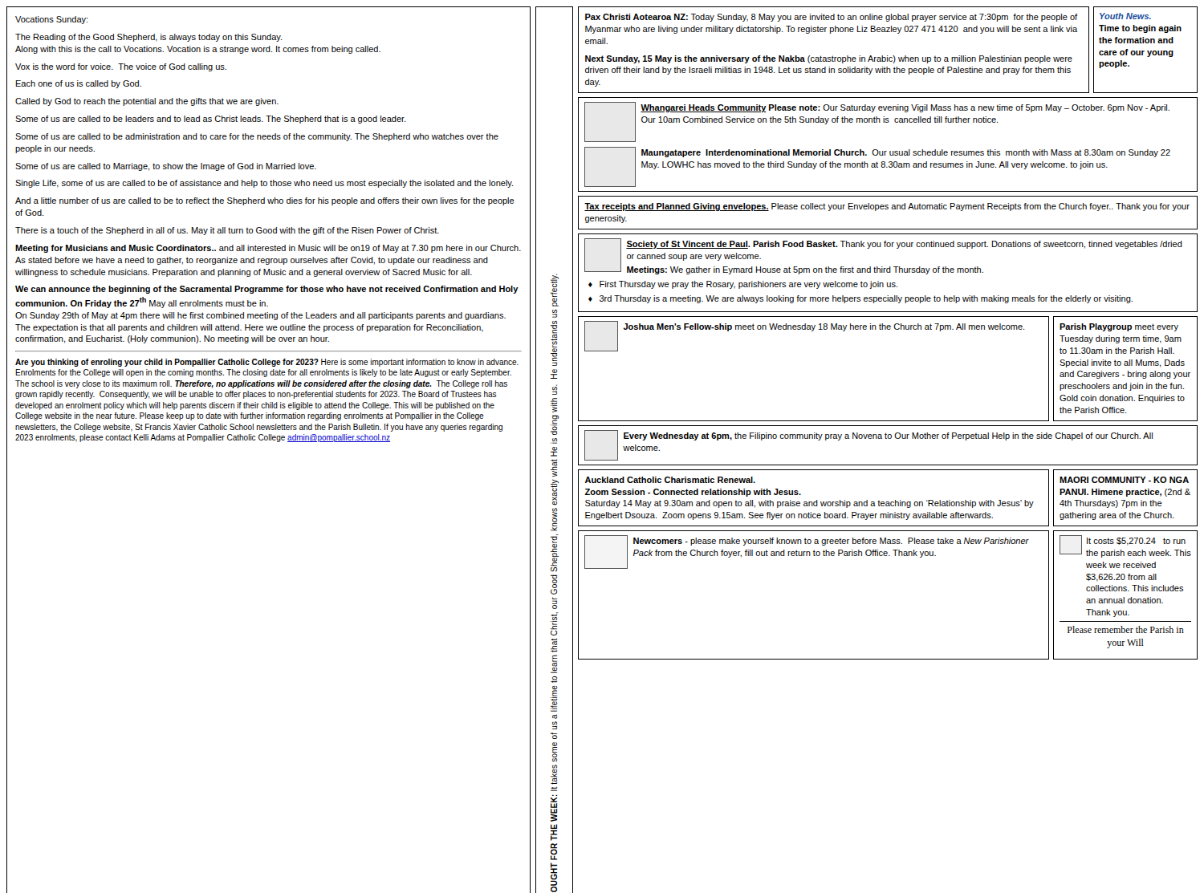Vocations Sunday:
The Reading of the Good Shepherd, is always today on this Sunday.
Along with this is the call to Vocations. Vocation is a strange word. It comes from being called.
Vox is the word for voice. The voice of God calling us.
Each one of us is called by God.
Called by God to reach the potential and the gifts that we are given.
Some of us are called to be leaders and to lead as Christ leads. The Shepherd that is a good leader.
Some of us are called to be administration and to care for the needs of the community. The Shepherd who watches over the people in our needs.
Some of us are called to Marriage, to show the Image of God in Married love.
Single Life, some of us are called to be of assistance and help to those who need us most especially the isolated and the lonely.
And a little number of us are called to be to reflect the Shepherd who dies for his people and offers their own lives for the people of God.
There is a touch of the Shepherd in all of us. May it all turn to Good with the gift of the Risen Power of Christ.
Meeting for Musicians and Music Coordinators.. and all interested in Music will be on19 of May at 7.30 pm here in our Church. As stated before we have a need to gather, to reorganize and regroup ourselves after Covid, to update our readiness and willingness to schedule musicians. Preparation and planning of Music and a general overview of Sacred Music for all.
We can announce the beginning of the Sacramental Programme for those who have not received Confirmation and Holy communion. On Friday the 27th May all enrolments must be in.
On Sunday 29th of May at 4pm there will he first combined meeting of the Leaders and all participants parents and guardians.
The expectation is that all parents and children will attend. Here we outline the process of preparation for Reconciliation, confirmation, and Eucharist. (Holy communion). No meeting will be over an hour.
Are you thinking of enroling your child in Pompallier Catholic College for 2023? Here is some important information to know in advance. Enrolments for the College will open in the coming months. The closing date for all enrolments is likely to be late August or early September. The school is very close to its maximum roll. Therefore, no applications will be considered after the closing date. The College roll has grown rapidly recently. Consequently, we will be unable to offer places to non-preferential students for 2023. The Board of Trustees has developed an enrolment policy which will help parents discern if their child is eligible to attend the College. This will be published on the College website in the near future. Please keep up to date with further information regarding enrolments at Pompallier in the College newsletters, the College website, St Francis Xavier Catholic School newsletters and the Parish Bulletin. If you have any queries regarding 2023 enrolments, please contact Kelli Adams at Pompallier Catholic College admin@pompallier.school.nz
THOUGHT FOR THE WEEK: It takes some of us a lifetime to learn that Christ, our Good Shepherd, knows exactly what He is doing with us. He understands us perfectly.
Pax Christi Aotearoa NZ: Today Sunday, 8 May you are invited to an online global prayer service at 7:30pm for the people of Myanmar who are living under military dictatorship. To register phone Liz Beazley 027 471 4120 and you will be sent a link via email.
Next Sunday, 15 May is the anniversary of the Nakba (catastrophe in Arabic) when up to a million Palestinian people were driven off their land by the Israeli militias in 1948. Let us stand in solidarity with the people of Palestine and pray for them this day.
Youth News.
Time to begin again the formation and care of our young people.
Whangarei Heads Community Please note: Our Saturday evening Vigil Mass has a new time of 5pm May – October. 6pm Nov - April.
Our 10am Combined Service on the 5th Sunday of the month is cancelled till further notice.
Maungatapere Interdenominational Memorial Church. Our usual schedule resumes this month with Mass at 8.30am on Sunday 22 May. LOWHC has moved to the third Sunday of the month at 8.30am and resumes in June. All very welcome. to join us.
Tax receipts and Planned Giving envelopes. Please collect your Envelopes and Automatic Payment Receipts from the Church foyer.. Thank you for your generosity.
Society of St Vincent de Paul. Parish Food Basket. Thank you for your continued support. Donations of sweetcorn, tinned vegetables /dried or canned soup are very welcome.
Meetings: We gather in Eymard House at 5pm on the first and third Thursday of the month.
First Thursday we pray the Rosary, parishioners are very welcome to join us.
3rd Thursday is a meeting. We are always looking for more helpers especially people to help with making meals for the elderly or visiting.
Joshua Men's Fellow-ship meet on Wednesday 18 May here in the Church at 7pm. All men welcome.
Parish Playgroup meet every Tuesday during term time, 9am to 11.30am in the Parish Hall. Special invite to all Mums, Dads and Caregivers - bring along your preschoolers and join in the fun. Gold coin donation. Enquiries to the Parish Office.
Every Wednesday at 6pm, the Filipino community pray a Novena to Our Mother of Perpetual Help in the side Chapel of our Church. All welcome.
Auckland Catholic Charismatic Renewal.
Zoom Session - Connected relationship with Jesus.
Saturday 14 May at 9.30am and open to all, with praise and worship and a teaching on ‘Relationship with Jesus’ by Engelbert Dsouza. Zoom opens 9.15am. See flyer on notice board. Prayer ministry available afterwards.
MAORI COMMUNITY - KO NGA PANUI. Himene practice, (2nd & 4th Thursdays) 7pm in the gathering area of the Church.
Newcomers - please make yourself known to a greeter before Mass. Please take a New Parishioner Pack from the Church foyer, fill out and return to the Parish Office. Thank you.
It costs $5,270.24 to run the parish each week. This week we received $3,626.20 from all collections. This includes an annual donation. Thank you.
Please remember the Parish in your Will